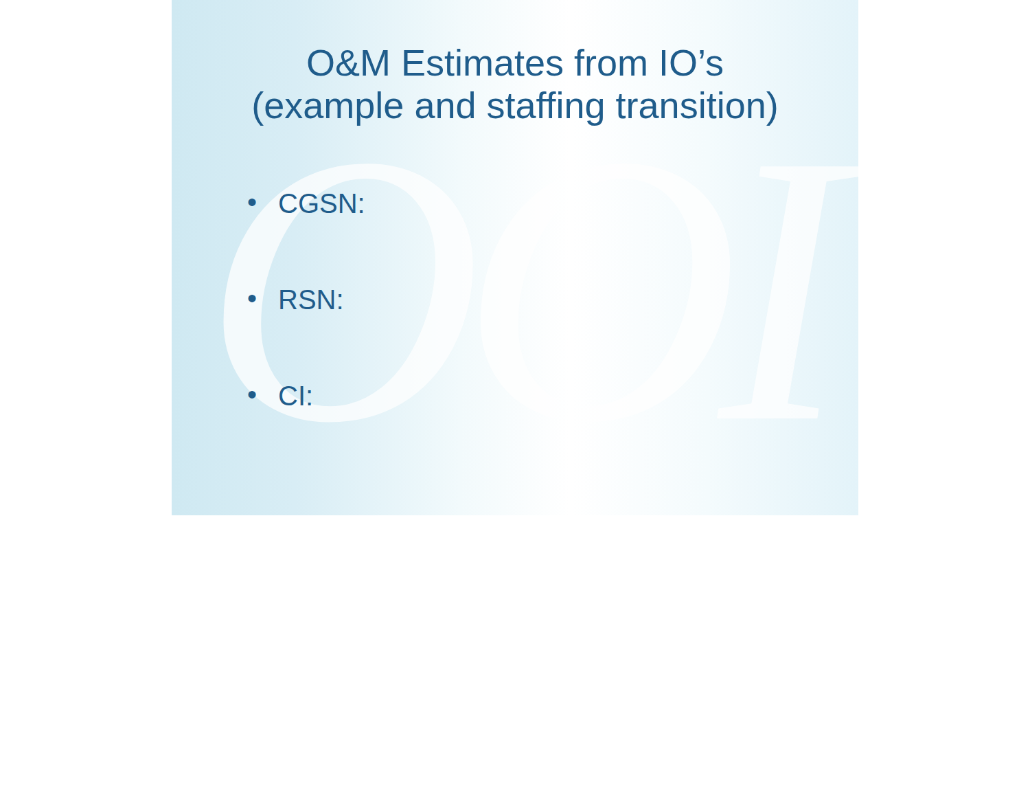OOI
O&M Estimates from IO’s
(example and staffing transition)
CGSN:
RSN:
CI: